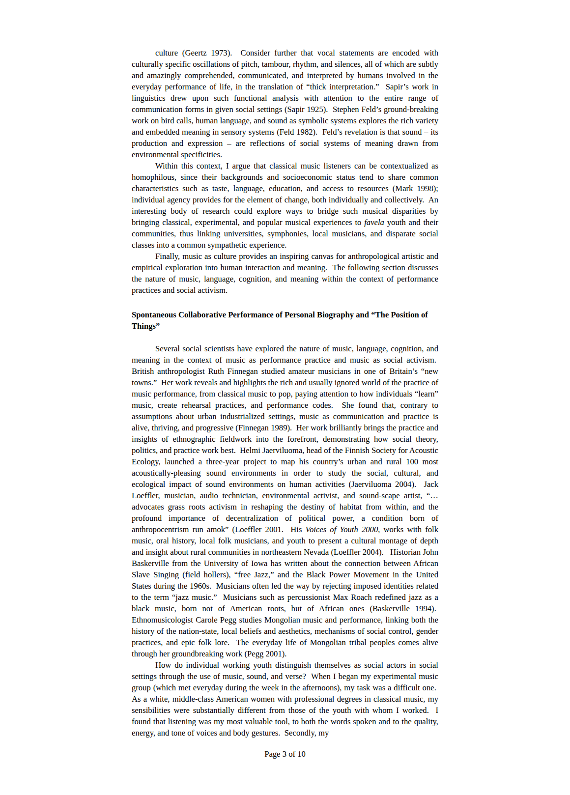culture (Geertz 1973). Consider further that vocal statements are encoded with culturally specific oscillations of pitch, tambour, rhythm, and silences, all of which are subtly and amazingly comprehended, communicated, and interpreted by humans involved in the everyday performance of life, in the translation of “thick interpretation.” Sapir’s work in linguistics drew upon such functional analysis with attention to the entire range of communication forms in given social settings (Sapir 1925). Stephen Feld’s ground-breaking work on bird calls, human language, and sound as symbolic systems explores the rich variety and embedded meaning in sensory systems (Feld 1982). Feld’s revelation is that sound – its production and expression – are reflections of social systems of meaning drawn from environmental specificities.
Within this context, I argue that classical music listeners can be contextualized as homophilous, since their backgrounds and socioeconomic status tend to share common characteristics such as taste, language, education, and access to resources (Mark 1998); individual agency provides for the element of change, both individually and collectively. An interesting body of research could explore ways to bridge such musical disparities by bringing classical, experimental, and popular musical experiences to favela youth and their communities, thus linking universities, symphonies, local musicians, and disparate social classes into a common sympathetic experience.
Finally, music as culture provides an inspiring canvas for anthropological artistic and empirical exploration into human interaction and meaning. The following section discusses the nature of music, language, cognition, and meaning within the context of performance practices and social activism.
Spontaneous Collaborative Performance of Personal Biography and “The Position of Things”
Several social scientists have explored the nature of music, language, cognition, and meaning in the context of music as performance practice and music as social activism. British anthropologist Ruth Finnegan studied amateur musicians in one of Britain’s “new towns.” Her work reveals and highlights the rich and usually ignored world of the practice of music performance, from classical music to pop, paying attention to how individuals “learn” music, create rehearsal practices, and performance codes. She found that, contrary to assumptions about urban industrialized settings, music as communication and practice is alive, thriving, and progressive (Finnegan 1989). Her work brilliantly brings the practice and insights of ethnographic fieldwork into the forefront, demonstrating how social theory, politics, and practice work best. Helmi Jaerviluoma, head of the Finnish Society for Acoustic Ecology, launched a three-year project to map his country’s urban and rural 100 most acoustically-pleasing sound environments in order to study the social, cultural, and ecological impact of sound environments on human activities (Jaerviluoma 2004). Jack Loeffler, musician, audio technician, environmental activist, and sound-scape artist, “…advocates grass roots activism in reshaping the destiny of habitat from within, and the profound importance of decentralization of political power, a condition born of anthropocentrism run amok” (Loeffler 2001. His Voices of Youth 2000, works with folk music, oral history, local folk musicians, and youth to present a cultural montage of depth and insight about rural communities in northeastern Nevada (Loeffler 2004). Historian John Baskerville from the University of Iowa has written about the connection between African Slave Singing (field hollers), “free Jazz,” and the Black Power Movement in the United States during the 1960s. Musicians often led the way by rejecting imposed identities related to the term “jazz music.” Musicians such as percussionist Max Roach redefined jazz as a black music, born not of American roots, but of African ones (Baskerville 1994). Ethnomusicologist Carole Pegg studies Mongolian music and performance, linking both the history of the nation-state, local beliefs and aesthetics, mechanisms of social control, gender practices, and epic folk lore. The everyday life of Mongolian tribal peoples comes alive through her groundbreaking work (Pegg 2001).
How do individual working youth distinguish themselves as social actors in social settings through the use of music, sound, and verse? When I began my experimental music group (which met everyday during the week in the afternoons), my task was a difficult one. As a white, middle-class American women with professional degrees in classical music, my sensibilities were substantially different from those of the youth with whom I worked. I found that listening was my most valuable tool, to both the words spoken and to the quality, energy, and tone of voices and body gestures. Secondly, my
Page 3 of 10